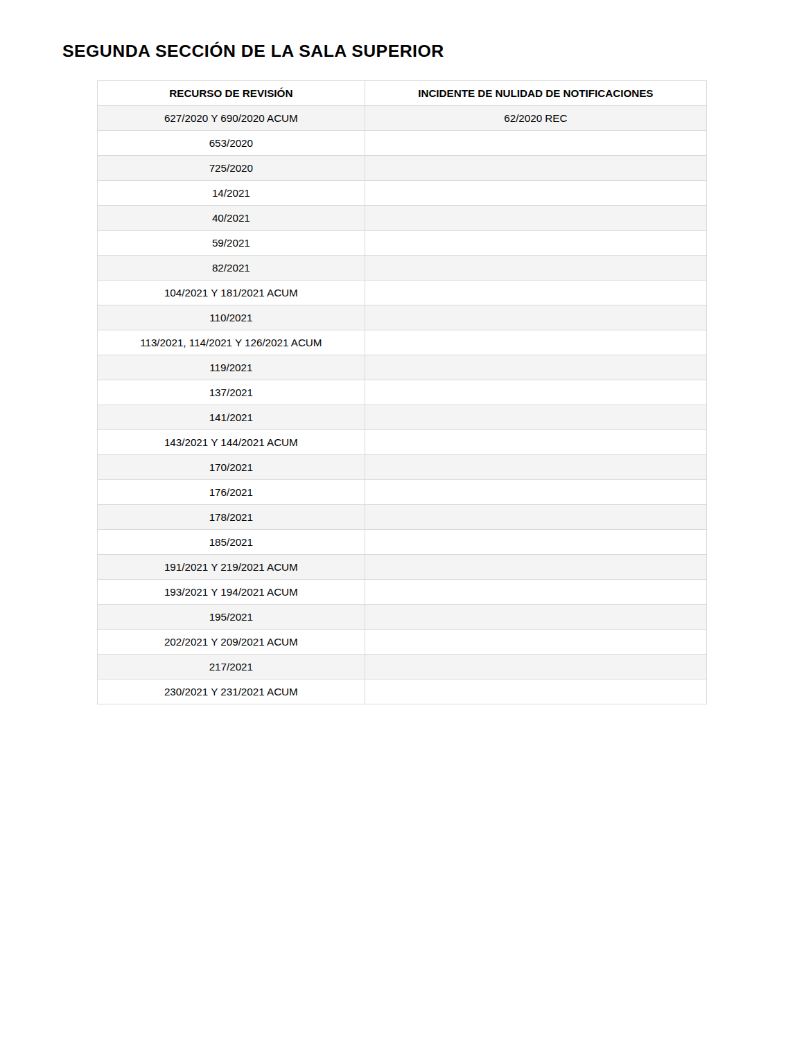SEGUNDA SECCIÓN DE LA SALA SUPERIOR
| RECURSO DE REVISIÓN | INCIDENTE DE NULIDAD DE NOTIFICACIONES |
| --- | --- |
| 627/2020 Y 690/2020 ACUM | 62/2020 REC |
| 653/2020 | |
| 725/2020 | |
| 14/2021 | |
| 40/2021 | |
| 59/2021 | |
| 82/2021 | |
| 104/2021 Y 181/2021 ACUM | |
| 110/2021 | |
| 113/2021, 114/2021 Y 126/2021 ACUM | |
| 119/2021 | |
| 137/2021 | |
| 141/2021 | |
| 143/2021 Y 144/2021 ACUM | |
| 170/2021 | |
| 176/2021 | |
| 178/2021 | |
| 185/2021 | |
| 191/2021 Y 219/2021 ACUM | |
| 193/2021 Y 194/2021 ACUM | |
| 195/2021 | |
| 202/2021 Y 209/2021 ACUM | |
| 217/2021 | |
| 230/2021 Y 231/2021 ACUM | |